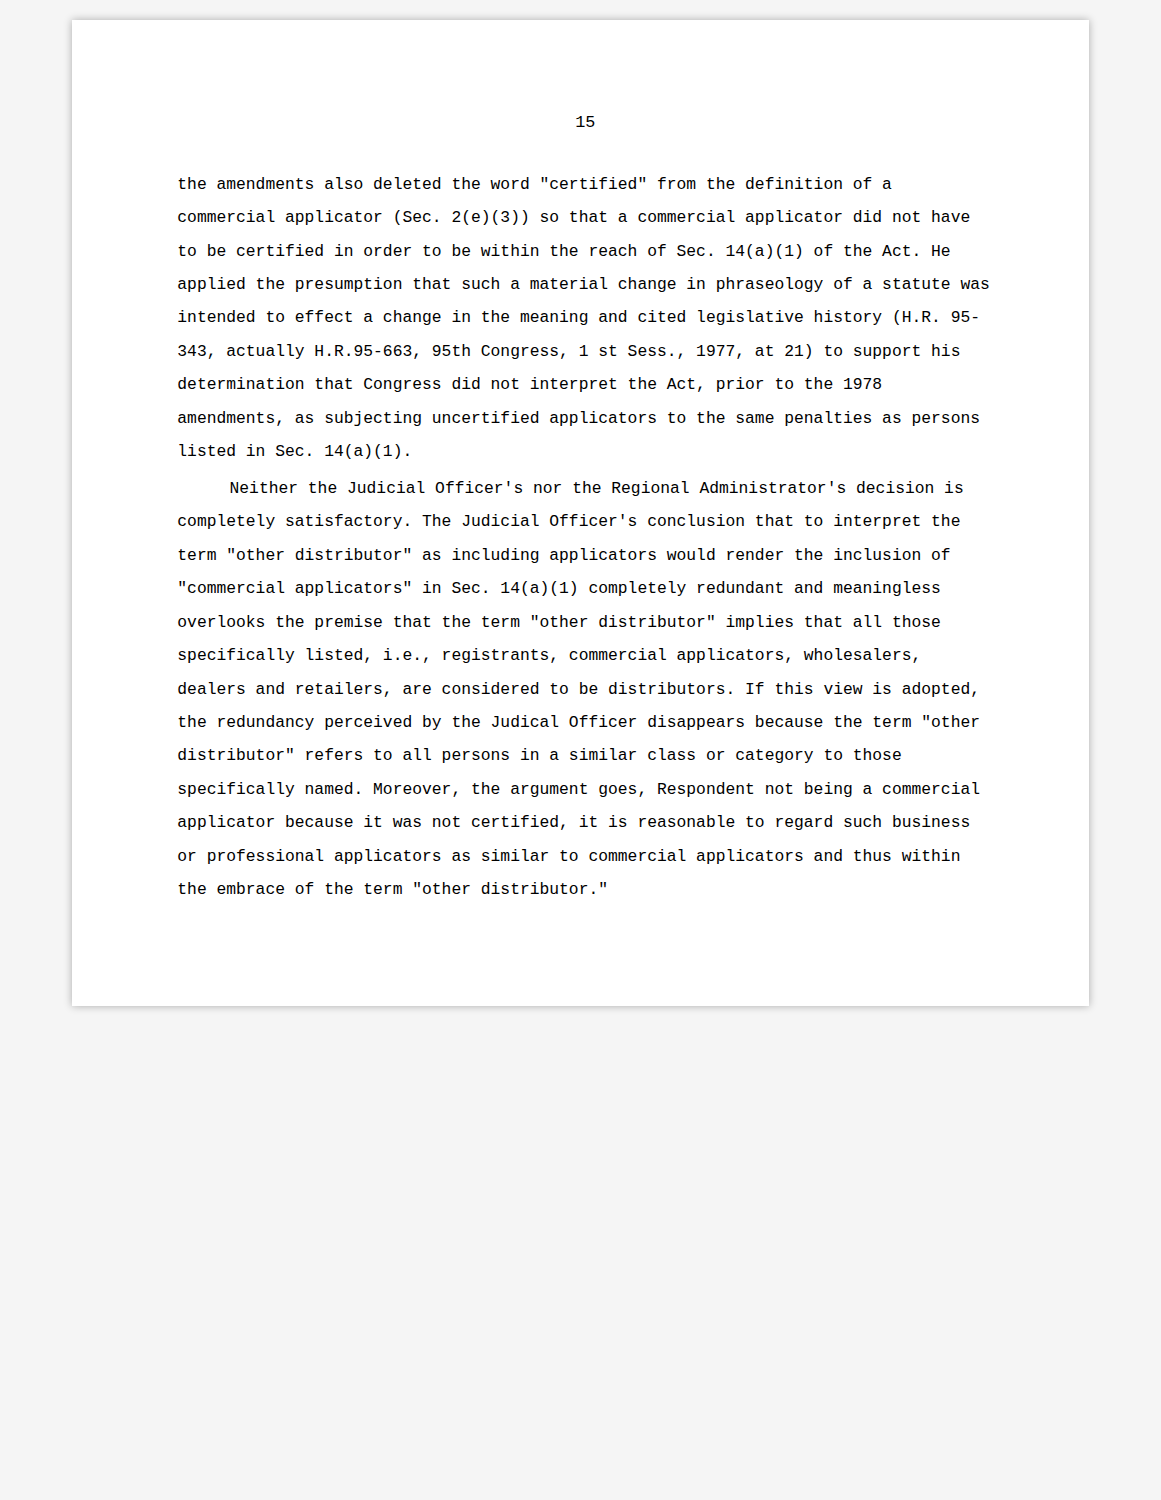15
the amendments also deleted the word "certified" from the definition of a commercial applicator (Sec. 2(e)(3)) so that a commercial applicator did not have to be certified in order to be within the reach of Sec. 14(a)(1) of the Act. He applied the presumption that such a material change in phraseology of a statute was intended to effect a change in the meaning and cited legislative history (H.R. 95-343, actually H.R.95-663, 95th Congress, 1 st Sess., 1977, at 21) to support his determination that Congress did not interpret the Act, prior to the 1978 amendments, as subjecting uncertified applicators to the same penalties as persons listed in Sec. 14(a)(1).
Neither the Judicial Officer's nor the Regional Administrator's decision is completely satisfactory. The Judicial Officer's conclusion that to interpret the term "other distributor" as including applicators would render the inclusion of "commercial applicators" in Sec. 14(a)(1) completely redundant and meaningless overlooks the premise that the term "other distributor" implies that all those specifically listed, i.e., registrants, commercial applicators, wholesalers, dealers and retailers, are considered to be distributors. If this view is adopted, the redundancy perceived by the Judical Officer disappears because the term "other distributor" refers to all persons in a similar class or category to those specifically named. Moreover, the argument goes, Respondent not being a commercial applicator because it was not certified, it is reasonable to regard such business or professional applicators as similar to commercial applicators and thus within the embrace of the term "other distributor."